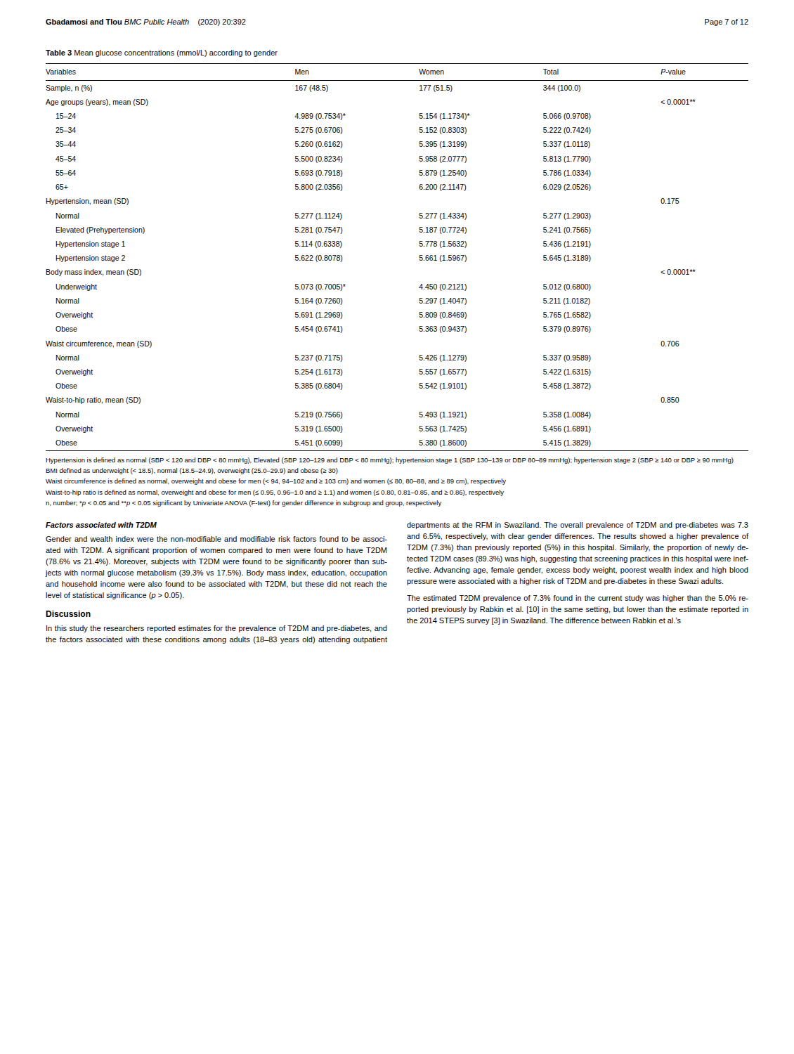Gbadamosi and Tlou BMC Public Health (2020) 20:392
Page 7 of 12
Table 3 Mean glucose concentrations (mmol/L) according to gender
| Variables | Men | Women | Total | P -value |
| --- | --- | --- | --- | --- |
| Sample, n (%) | 167 (48.5) | 177 (51.5) | 344 (100.0) | |
| Age groups (years), mean (SD) | | | | < 0.0001** |
| 15–24 | 4.989 (0.7534)* | 5.154 (1.1734)* | 5.066 (0.9708) | |
| 25–34 | 5.275 (0.6706) | 5.152 (0.8303) | 5.222 (0.7424) | |
| 35–44 | 5.260 (0.6162) | 5.395 (1.3199) | 5.337 (1.0118) | |
| 45–54 | 5.500 (0.8234) | 5.958 (2.0777) | 5.813 (1.7790) | |
| 55–64 | 5.693 (0.7918) | 5.879 (1.2540) | 5.786 (1.0334) | |
| 65+ | 5.800 (2.0356) | 6.200 (2.1147) | 6.029 (2.0526) | |
| Hypertension, mean (SD) | | | | 0.175 |
| Normal | 5.277 (1.1124) | 5.277 (1.4334) | 5.277 (1.2903) | |
| Elevated (Prehypertension) | 5.281 (0.7547) | 5.187 (0.7724) | 5.241 (0.7565) | |
| Hypertension stage 1 | 5.114 (0.6338) | 5.778 (1.5632) | 5.436 (1.2191) | |
| Hypertension stage 2 | 5.622 (0.8078) | 5.661 (1.5967) | 5.645 (1.3189) | |
| Body mass index, mean (SD) | | | | < 0.0001** |
| Underweight | 5.073 (0.7005)* | 4.450 (0.2121) | 5.012 (0.6800) | |
| Normal | 5.164 (0.7260) | 5.297 (1.4047) | 5.211 (1.0182) | |
| Overweight | 5.691 (1.2969) | 5.809 (0.8469) | 5.765 (1.6582) | |
| Obese | 5.454 (0.6741) | 5.363 (0.9437) | 5.379 (0.8976) | |
| Waist circumference, mean (SD) | | | | 0.706 |
| Normal | 5.237 (0.7175) | 5.426 (1.1279) | 5.337 (0.9589) | |
| Overweight | 5.254 (1.6173) | 5.557 (1.6577) | 5.422 (1.6315) | |
| Obese | 5.385 (0.6804) | 5.542 (1.9101) | 5.458 (1.3872) | |
| Waist-to-hip ratio, mean (SD) | | | | 0.850 |
| Normal | 5.219 (0.7566) | 5.493 (1.1921) | 5.358 (1.0084) | |
| Overweight | 5.319 (1.6500) | 5.563 (1.7425) | 5.456 (1.6891) | |
| Obese | 5.451 (0.6099) | 5.380 (1.8600) | 5.415 (1.3829) | |
Hypertension is defined as normal (SBP < 120 and DBP < 80 mmHg), Elevated (SBP 120–129 and DBP < 80 mmHg); hypertension stage 1 (SBP 130–139 or DBP 80–89 mmHg); hypertension stage 2 (SBP ≥ 140 or DBP ≥ 90 mmHg)
BMI defined as underweight (< 18.5), normal (18.5–24.9), overweight (25.0–29.9) and obese (≥ 30)
Waist circumference is defined as normal, overweight and obese for men (< 94, 94–102 and ≥ 103 cm) and women (≤ 80, 80–88, and ≥ 89 cm), respectively
Waist-to-hip ratio is defined as normal, overweight and obese for men (≤ 0.95, 0.96–1.0 and ≥ 1.1) and women (≤ 0.80, 0.81–0.85, and ≥ 0.86), respectively
n, number; *p < 0.05 and **p < 0.05 significant by Univariate ANOVA (F-test) for gender difference in subgroup and group, respectively
Factors associated with T2DM
Gender and wealth index were the non-modifiable and modifiable risk factors found to be associated with T2DM. A significant proportion of women compared to men were found to have T2DM (78.6% vs 21.4%). Moreover, subjects with T2DM were found to be significantly poorer than subjects with normal glucose metabolism (39.3% vs 17.5%). Body mass index, education, occupation and household income were also found to be associated with T2DM, but these did not reach the level of statistical significance (p > 0.05).
Discussion
In this study the researchers reported estimates for the prevalence of T2DM and pre-diabetes, and the factors associated with these conditions among adults (18–83 years old) attending outpatient departments at the RFM in Swaziland. The overall prevalence of T2DM and pre-diabetes was 7.3 and 6.5%, respectively, with clear gender differences. The results showed a higher prevalence of T2DM (7.3%) than previously reported (5%) in this hospital. Similarly, the proportion of newly detected T2DM cases (89.3%) was high, suggesting that screening practices in this hospital were ineffective. Advancing age, female gender, excess body weight, poorest wealth index and high blood pressure were associated with a higher risk of T2DM and pre-diabetes in these Swazi adults.
The estimated T2DM prevalence of 7.3% found in the current study was higher than the 5.0% reported previously by Rabkin et al. [10] in the same setting, but lower than the estimate reported in the 2014 STEPS survey [3] in Swaziland. The difference between Rabkin et al.’s